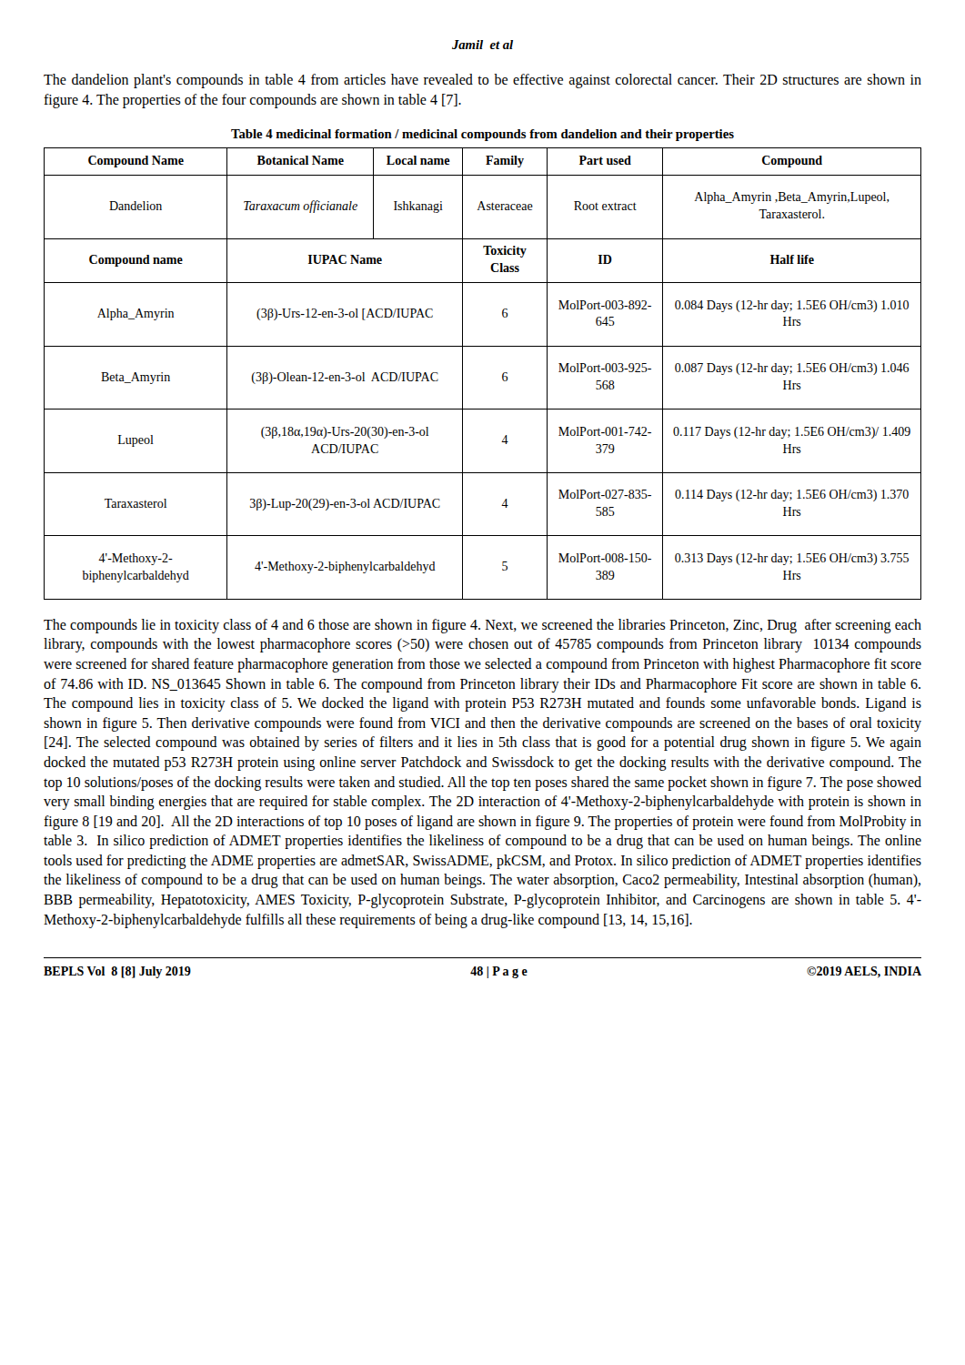Jamil et al
The dandelion plant's compounds in table 4 from articles have revealed to be effective against colorectal cancer. Their 2D structures are shown in figure 4. The properties of the four compounds are shown in table 4 [7].
Table 4 medicinal formation / medicinal compounds from dandelion and their properties
| Compound Name | Botanical Name | Local name | Family | Part used | Compound |
| --- | --- | --- | --- | --- | --- |
| Dandelion | Taraxacum officianale | Ishkanagi | Asteraceae | Root extract | Alpha_Amyrin ,Beta_Amyrin,Lupeol, Taraxasterol. |
| Compound name | IUPAC Name | Toxicity Class | ID | Half life |
| Alpha_Amyrin | (3β)-Urs-12-en-3-ol [ACD/IUPAC | 6 | MolPort-003-892-645 | 0.084 Days (12-hr day; 1.5E6 OH/cm3) 1.010 Hrs |
| Beta_Amyrin | (3β)-Olean-12-en-3-ol ACD/IUPAC | 6 | MolPort-003-925-568 | 0.087 Days (12-hr day; 1.5E6 OH/cm3) 1.046 Hrs |
| Lupeol | (3β,18α,19α)-Urs-20(30)-en-3-ol ACD/IUPAC | 4 | MolPort-001-742-379 | 0.117 Days (12-hr day; 1.5E6 OH/cm3)/ 1.409 Hrs |
| Taraxasterol | 3β)-Lup-20(29)-en-3-ol ACD/IUPAC | 4 | MolPort-027-835-585 | 0.114 Days (12-hr day; 1.5E6 OH/cm3) 1.370 Hrs |
| 4'-Methoxy-2-biphenylcarbaldehyd | 4'-Methoxy-2-biphenylcarbaldehyd | 5 | MolPort-008-150-389 | 0.313 Days (12-hr day; 1.5E6 OH/cm3) 3.755 Hrs |
The compounds lie in toxicity class of 4 and 6 those are shown in figure 4. Next, we screened the libraries Princeton, Zinc, Drug after screening each library, compounds with the lowest pharmacophore scores (>50) were chosen out of 45785 compounds from Princeton library 10134 compounds were screened for shared feature pharmacophore generation from those we selected a compound from Princeton with highest Pharmacophore fit score of 74.86 with ID. NS_013645 Shown in table 6. The compound from Princeton library their IDs and Pharmacophore Fit score are shown in table 6. The compound lies in toxicity class of 5. We docked the ligand with protein P53 R273H mutated and founds some unfavorable bonds. Ligand is shown in figure 5. Then derivative compounds were found from VICI and then the derivative compounds are screened on the bases of oral toxicity [24]. The selected compound was obtained by series of filters and it lies in 5th class that is good for a potential drug shown in figure 5. We again docked the mutated p53 R273H protein using online server Patchdock and Swissdock to get the docking results with the derivative compound. The top 10 solutions/poses of the docking results were taken and studied. All the top ten poses shared the same pocket shown in figure 7. The pose showed very small binding energies that are required for stable complex. The 2D interaction of 4'-Methoxy-2-biphenylcarbaldehyde with protein is shown in figure 8 [19 and 20]. All the 2D interactions of top 10 poses of ligand are shown in figure 9. The properties of protein were found from MolProbity in table 3. In silico prediction of ADMET properties identifies the likeliness of compound to be a drug that can be used on human beings. The online tools used for predicting the ADME properties are admetSAR, SwissADME, pkCSM, and Protox. In silico prediction of ADMET properties identifies the likeliness of compound to be a drug that can be used on human beings. The water absorption, Caco2 permeability, Intestinal absorption (human), BBB permeability, Hepatotoxicity, AMES Toxicity, P-glycoprotein Substrate, P-glycoprotein Inhibitor, and Carcinogens are shown in table 5. 4'-Methoxy-2-biphenylcarbaldehyde fulfills all these requirements of being a drug-like compound [13, 14, 15,16].
BEPLS Vol 8 [8] July 2019 48 | P a g e ©2019 AELS, INDIA